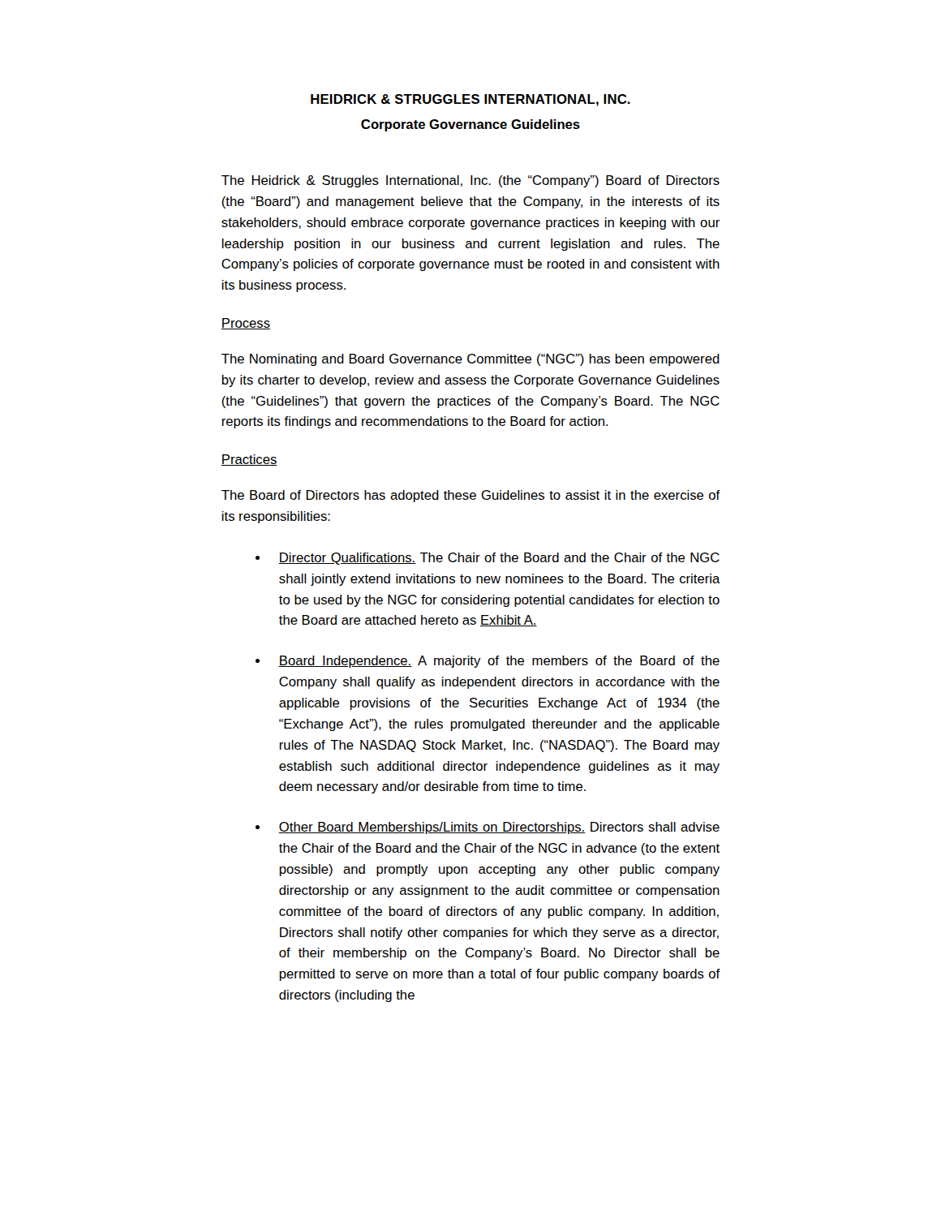HEIDRICK & STRUGGLES INTERNATIONAL, INC.
Corporate Governance Guidelines
The Heidrick & Struggles International, Inc. (the “Company”) Board of Directors (the “Board”) and management believe that the Company, in the interests of its stakeholders, should embrace corporate governance practices in keeping with our leadership position in our business and current legislation and rules. The Company’s policies of corporate governance must be rooted in and consistent with its business process.
Process
The Nominating and Board Governance Committee (“NGC”) has been empowered by its charter to develop, review and assess the Corporate Governance Guidelines (the “Guidelines”) that govern the practices of the Company’s Board. The NGC reports its findings and recommendations to the Board for action.
Practices
The Board of Directors has adopted these Guidelines to assist it in the exercise of its responsibilities:
Director Qualifications. The Chair of the Board and the Chair of the NGC shall jointly extend invitations to new nominees to the Board. The criteria to be used by the NGC for considering potential candidates for election to the Board are attached hereto as Exhibit A.
Board Independence. A majority of the members of the Board of the Company shall qualify as independent directors in accordance with the applicable provisions of the Securities Exchange Act of 1934 (the “Exchange Act”), the rules promulgated thereunder and the applicable rules of The NASDAQ Stock Market, Inc. (“NASDAQ”). The Board may establish such additional director independence guidelines as it may deem necessary and/or desirable from time to time.
Other Board Memberships/Limits on Directorships. Directors shall advise the Chair of the Board and the Chair of the NGC in advance (to the extent possible) and promptly upon accepting any other public company directorship or any assignment to the audit committee or compensation committee of the board of directors of any public company. In addition, Directors shall notify other companies for which they serve as a director, of their membership on the Company’s Board. No Director shall be permitted to serve on more than a total of four public company boards of directors (including the